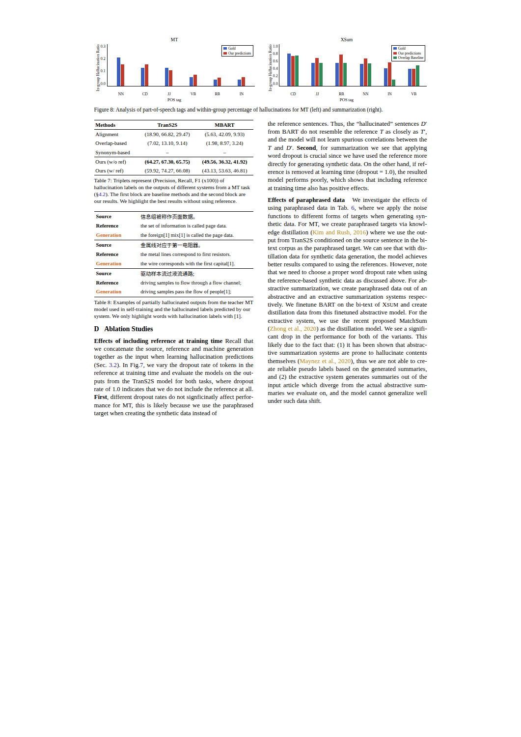MT
In-group Hallucination Ratio
0.30.20.10.0
Gold
Our predictions
NN CD JJ VB RB IN
POS tag
XSum
In-group Hallucination Ratio
1.00.80.60.40.20.0
Gold
Our predictions
Overlap Baseline
CD JJ RB NN IN VB
POS tag
Figure 8: Analysis of part-of-speech tags and within-group percentage of hallucinations for MT (left) and summarization (right).
| Methods | TranS2S | MBART |
| --- | --- | --- |
| Alignment | (18.90, 66.82, 29.47) | (5.63, 42.09, 9.93) |
| Overlap-based | (7.02, 13.10, 9.14) | (1.98, 8.97, 3.24) |
| Synonym-based | – | – |
| Ours (w/o ref) | (64.27, 67.30, 65.75) | (49.56, 36.32, 41.92) |
| Ours (w/ ref) | (59.92, 74.27, 66.08) | (43.13, 53.63, 46.81) |
Table 7: Triplets represent (Precision, Recall, F1 (x100)) of hallucination labels on the outputs of different systems from a MT task (§4.2). The first block are baseline methods and the second block are our results. We highlight the best results without using reference.
| Source | 信息组被称作页面数据。 |
| Reference | the set of information is called page data. |
| Generation | the foreign[1] mix[1] is called the page data. |
| Source | 金属线对应于第一电阻器。 |
| Reference | the metal lines correspond to first resistors. |
| Generation | the wire corresponds with the first capital[1]. |
| Source | 驱动样本流过液流通路; |
| Reference | driving samples to flow through a flow channel; |
| Generation | driving samples pass the flow of people[1]; |
Table 8: Examples of partially hallucinated outputs from the teacher MT model used in self-training and the hallucinated labels predicted by our system. We only highlight words with hallucination labels with [1].
D Ablation Studies
Effects of including reference at training time Recall that we concatenate the source, reference and machine generation together as the input when learning hallucination predictions (Sec. 3.2). In Fig.7, we vary the dropout rate of tokens in the reference at training time and evaluate the models on the outputs from the TranS2S model for both tasks, where dropout rate of 1.0 indicates that we do not include the reference at all. First, different dropout rates do not signficinatly affect performance for MT, this is likely because we use the paraphrased target when creating the synthetic data instead of
the reference sentences. Thus, the “hallucinated” sentences D′ from BART do not resemble the reference T as closely as T′, and the model will not learn spurious correlations between the T and D′. Second, for summarization we see that applying word dropout is crucial since we have used the reference more directly for generating synthetic data. On the other hand, if reference is removed at learning time (dropout = 1.0), the resulted model performs poorly, which shows that including reference at training time also has positive effects.
Effects of paraphrased data We investigate the effects of using paraphrased data in Tab. 6, where we apply the noise functions to different forms of targets when generating synthetic data. For MT, we create paraphrased targets via knowledge distillation (Kim and Rush, 2016) where we use the output from TranS2S conditioned on the source sentence in the bi-text corpus as the paraphrased target. We can see that with distillation data for synthetic data generation, the model achieves better results compared to using the references. However, note that we need to choose a proper word dropout rate when using the reference-based synthetic data as discussed above. For abstractive summarization, we create paraphrased data out of an abstractive and an extractive summarization systems respectively. We finetune BART on the bi-text of XSUM and create distillation data from this finetuned abstractive model. For the extractive system, we use the recent proposed MatchSum (Zhong et al., 2020) as the distillation model. We see a significant drop in the performance for both of the variants. This likely due to the fact that: (1) it has been shown that abstractive summarization systems are prone to hallucinate contents themselves (Maynez et al., 2020), thus we are not able to create reliable pseudo labels based on the generated summaries, and (2) the extractive system generates summaries out of the input article which diverge from the actual abstractive summaries we evaluate on, and the model cannot generalize well under such data shift.